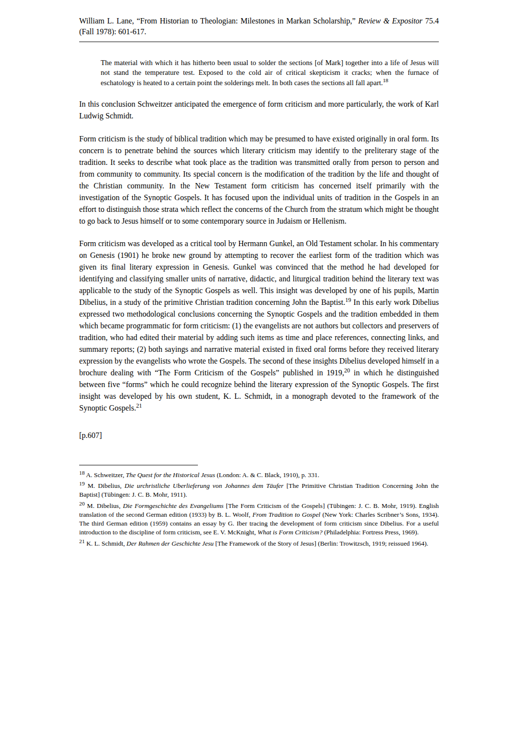William L. Lane, “From Historian to Theologian: Milestones in Markan Scholarship,” Review & Expositor 75.4 (Fall 1978): 601-617.
The material with which it has hitherto been usual to solder the sections [of Mark] together into a life of Jesus will not stand the temperature test. Exposed to the cold air of critical skepticism it cracks; when the furnace of eschatology is heated to a certain point the solderings melt. In both cases the sections all fall apart.18
In this conclusion Schweitzer anticipated the emergence of form criticism and more particularly, the work of Karl Ludwig Schmidt.
Form criticism is the study of biblical tradition which may be presumed to have existed originally in oral form. Its concern is to penetrate behind the sources which literary criticism may identify to the preliterary stage of the tradition. It seeks to describe what took place as the tradition was transmitted orally from person to person and from community to community. Its special concern is the modification of the tradition by the life and thought of the Christian community. In the New Testament form criticism has concerned itself primarily with the investigation of the Synoptic Gospels. It has focused upon the individual units of tradition in the Gospels in an effort to distinguish those strata which reflect the concerns of the Church from the stratum which might be thought to go back to Jesus himself or to some contemporary source in Judaism or Hellenism.
Form criticism was developed as a critical tool by Hermann Gunkel, an Old Testament scholar. In his commentary on Genesis (1901) he broke new ground by attempting to recover the earliest form of the tradition which was given its final literary expression in Genesis. Gunkel was convinced that the method he had developed for identifying and classifying smaller units of narrative, didactic, and liturgical tradition behind the literary text was applicable to the study of the Synoptic Gospels as well. This insight was developed by one of his pupils, Martin Dibelius, in a study of the primitive Christian tradition concerning John the Baptist.19 In this early work Dibelius expressed two methodological conclusions concerning the Synoptic Gospels and the tradition embedded in them which became programmatic for form criticism: (1) the evangelists are not authors but collectors and preservers of tradition, who had edited their material by adding such items as time and place references, connecting links, and summary reports; (2) both sayings and narrative material existed in fixed oral forms before they received literary expression by the evangelists who wrote the Gospels. The second of these insights Dibelius developed himself in a brochure dealing with “The Form Criticism of the Gospels” published in 1919,20 in which he distinguished between five “forms” which he could recognize behind the literary expression of the Synoptic Gospels. The first insight was developed by his own student, K. L. Schmidt, in a monograph devoted to the framework of the Synoptic Gospels.21
[p.607]
18 A. Schweitzer, The Quest for the Historical Jesus (London: A. & C. Black, 1910), p. 331.
19 M. Dibelius, Die urchristliche Uberlieferung von Johannes dem Täufer [The Primitive Christian Tradition Concerning John the Baptist] (Tübingen: J. C. B. Mohr, 1911).
20 M. Dibelius, Die Formgeschichte des Evangeliums [The Form Criticism of the Gospels] (Tübingen: J. C. B. Mohr, 1919). English translation of the second German edition (1933) by B. L. Woolf, From Tradition to Gospel (New York: Charles Scribner’s Sons, 1934). The third German edition (1959) contains an essay by G. Iber tracing the development of form criticism since Dibelius. For a useful introduction to the discipline of form criticism, see E. V. McKnight, What is Form Criticism? (Philadelphia: Fortress Press, 1969).
21 K. L. Schmidt, Der Rahmen der Geschichte Jesu [The Framework of the Story of Jesus] (Berlin: Trowitzsch, 1919; reissued 1964).